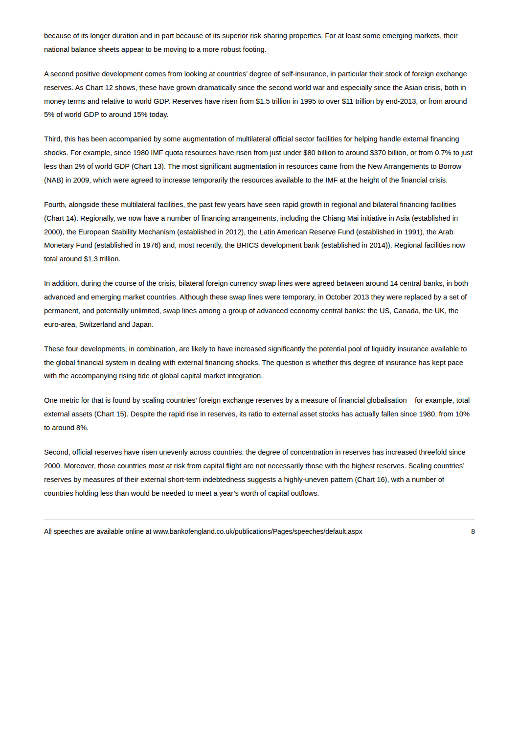because of its longer duration and in part because of its superior risk-sharing properties. For at least some emerging markets, their national balance sheets appear to be moving to a more robust footing.
A second positive development comes from looking at countries’ degree of self-insurance, in particular their stock of foreign exchange reserves. As Chart 12 shows, these have grown dramatically since the second world war and especially since the Asian crisis, both in money terms and relative to world GDP. Reserves have risen from $1.5 trillion in 1995 to over $11 trillion by end-2013, or from around 5% of world GDP to around 15% today.
Third, this has been accompanied by some augmentation of multilateral official sector facilities for helping handle external financing shocks. For example, since 1980 IMF quota resources have risen from just under $80 billion to around $370 billion, or from 0.7% to just less than 2% of world GDP (Chart 13). The most significant augmentation in resources came from the New Arrangements to Borrow (NAB) in 2009, which were agreed to increase temporarily the resources available to the IMF at the height of the financial crisis.
Fourth, alongside these multilateral facilities, the past few years have seen rapid growth in regional and bilateral financing facilities (Chart 14). Regionally, we now have a number of financing arrangements, including the Chiang Mai initiative in Asia (established in 2000), the European Stability Mechanism (established in 2012), the Latin American Reserve Fund (established in 1991), the Arab Monetary Fund (established in 1976) and, most recently, the BRICS development bank (established in 2014)). Regional facilities now total around $1.3 trillion.
In addition, during the course of the crisis, bilateral foreign currency swap lines were agreed between around 14 central banks, in both advanced and emerging market countries. Although these swap lines were temporary, in October 2013 they were replaced by a set of permanent, and potentially unlimited, swap lines among a group of advanced economy central banks: the US, Canada, the UK, the euro-area, Switzerland and Japan.
These four developments, in combination, are likely to have increased significantly the potential pool of liquidity insurance available to the global financial system in dealing with external financing shocks. The question is whether this degree of insurance has kept pace with the accompanying rising tide of global capital market integration.
One metric for that is found by scaling countries’ foreign exchange reserves by a measure of financial globalisation – for example, total external assets (Chart 15). Despite the rapid rise in reserves, its ratio to external asset stocks has actually fallen since 1980, from 10% to around 8%.
Second, official reserves have risen unevenly across countries: the degree of concentration in reserves has increased threefold since 2000. Moreover, those countries most at risk from capital flight are not necessarily those with the highest reserves. Scaling countries’ reserves by measures of their external short-term indebtedness suggests a highly-uneven pattern (Chart 16), with a number of countries holding less than would be needed to meet a year’s worth of capital outflows.
All speeches are available online at www.bankofengland.co.uk/publications/Pages/speeches/default.aspx 8